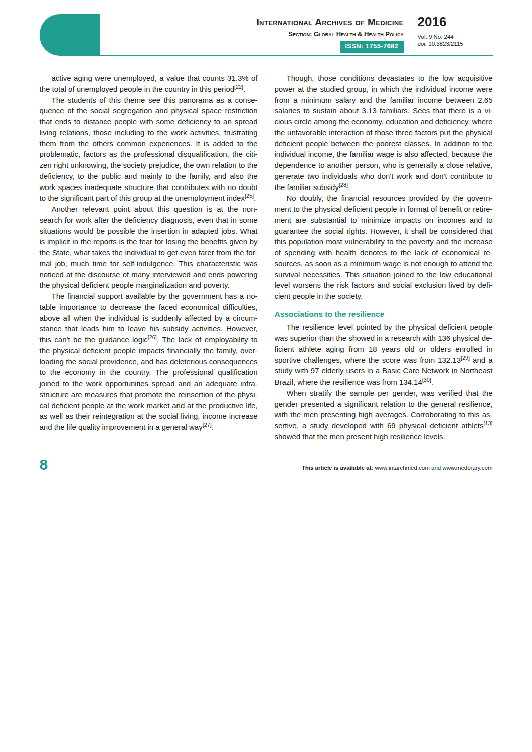International Archives of Medicine
Section: Global Health & Health Policy
ISSN: 1755-7682
2016
Vol. 9 No. 244
doi: 10.3823/2115
active aging were unemployed, a value that counts 31.3% of the total of unemployed people in the country in this period[22].
The students of this theme see this panorama as a consequence of the social segregation and physical space restriction that ends to distance people with some deficiency to an spread living relations, those including to the work activities, frustrating them from the others common experiences. It is added to the problematic, factors as the professional disqualification, the citizen right unknowing, the society prejudice, the own relation to the deficiency, to the public and mainly to the family, and also the work spaces inadequate structure that contributes with no doubt to the significant part of this group at the unemployment index[25].
Another relevant point about this question is at the non-search for work after the deficiency diagnosis, even that in some situations would be possible the insertion in adapted jobs. What is implicit in the reports is the fear for losing the benefits given by the State, what takes the individual to get even farer from the formal job, much time for self-indulgence. This characteristic was noticed at the discourse of many interviewed and ends powering the physical deficient people marginalization and poverty.
The financial support available by the government has a notable importance to decrease the faced economical difficulties, above all when the individual is suddenly affected by a circumstance that leads him to leave his subsidy activities. However, this can't be the guidance logic[26]. The lack of employability to the physical deficient people impacts financially the family, overloading the social providence, and has deleterious consequences to the economy in the country. The professional qualification joined to the work opportunities spread and an adequate infrastructure are measures that promote the reinsertion of the physical deficient people at the work market and at the productive life, as well as their reintegration at the social living, income increase and the life quality improvement in a general way[27].
Though, those conditions devastates to the low acquisitive power at the studied group, in which the individual income were from a minimum salary and the familiar income between 2.65 salaries to sustain about 3.13 familiars. Sees that there is a vicious circle among the economy, education and deficiency, where the unfavorable interaction of those three factors put the physical deficient people between the poorest classes. In addition to the individual income, the familiar wage is also affected, because the dependence to another person, who is generally a close relative, generate two individuals who don't work and don't contribute to the familiar subsidy[28].
No doubly, the financial resources provided by the government to the physical deficient people in format of benefit or retirement are substantial to minimize impacts on incomes and to guarantee the social rights. However, it shall be considered that this population most vulnerability to the poverty and the increase of spending with health denotes to the lack of economical resources, as soon as a minimum wage is not enough to attend the survival necessities. This situation joined to the low educational level worsens the risk factors and social exclusion lived by deficient people in the society.
Associations to the resilience
The resilience level pointed by the physical deficient people was superior than the showed in a research with 136 physical deficient athlete aging from 18 years old or olders enrolled in sportive challenges, where the score was from 132.13[29] and a study with 97 elderly users in a Basic Care Network in Northeast Brazil, where the resilience was from 134.14[30].
When stratify the sample per gender, was verified that the gender presented a significant relation to the general resilience, with the men presenting high averages. Corroborating to this assertive, a study developed with 69 physical deficient athlets[13] showed that the men present high resilience levels.
8
This article is available at: www.intarchmed.com and www.medbrary.com